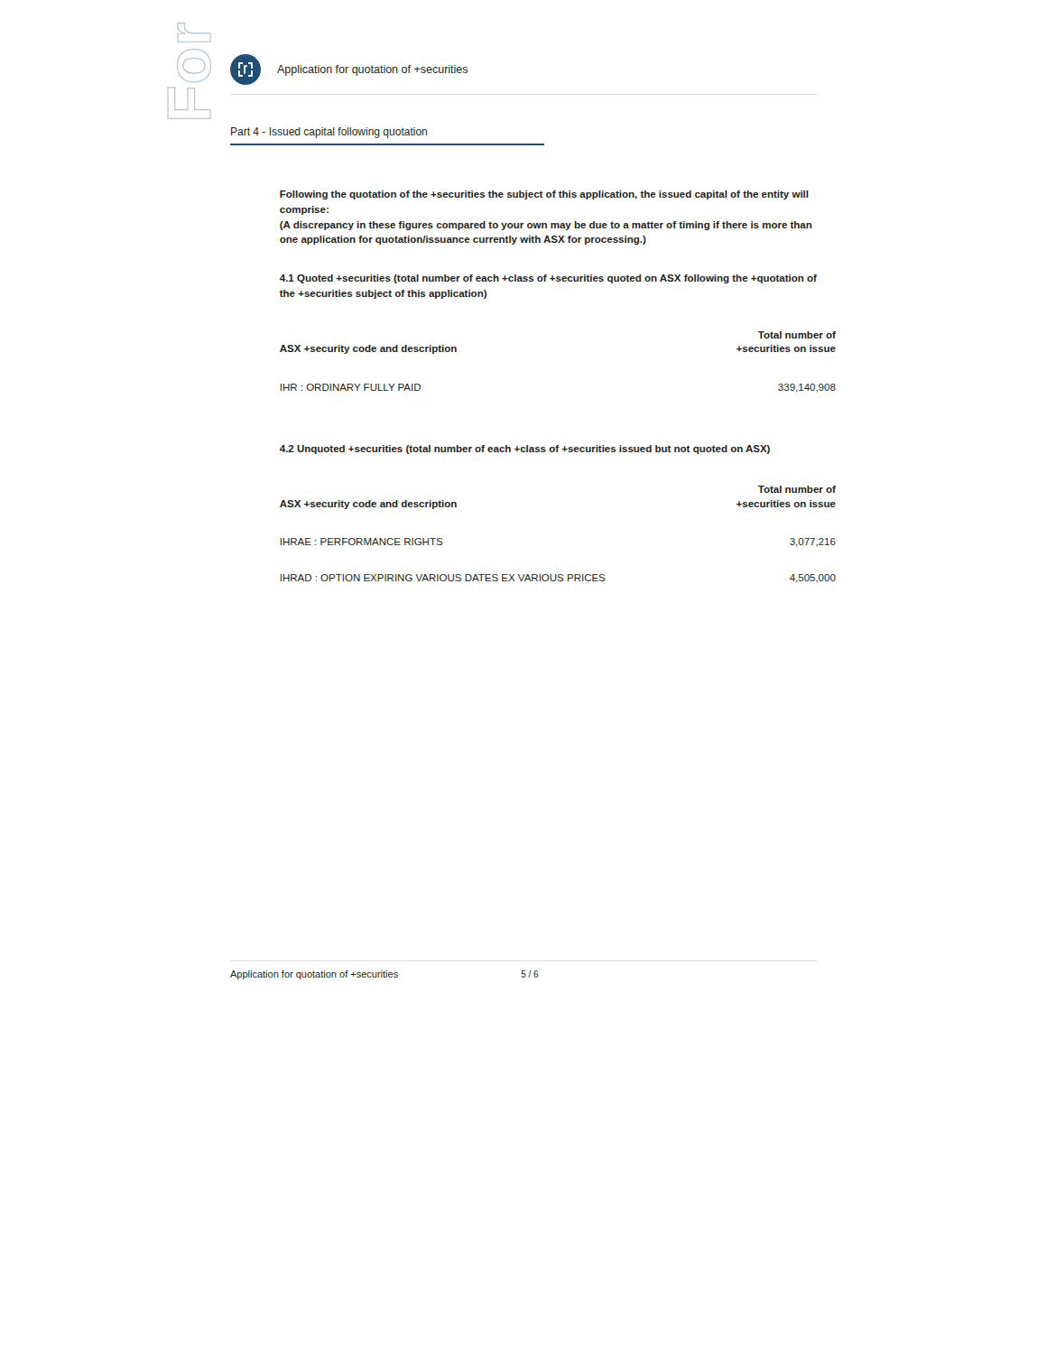For personal use only
Application for quotation of +securities
Part 4 - Issued capital following quotation
Following the quotation of the +securities the subject of this application, the issued capital of the entity will comprise:
(A discrepancy in these figures compared to your own may be due to a matter of timing if there is more than one application for quotation/issuance currently with ASX for processing.)
4.1 Quoted +securities (total number of each +class of +securities quoted on ASX following the +quotation of the +securities subject of this application)
| ASX +security code and description | Total number of +securities on issue |
| --- | --- |
| IHR : ORDINARY FULLY PAID | 339,140,908 |
4.2 Unquoted +securities (total number of each +class of +securities issued but not quoted on ASX)
| ASX +security code and description | Total number of +securities on issue |
| --- | --- |
| IHRAE : PERFORMANCE RIGHTS | 3,077,216 |
| IHRAD : OPTION EXPIRING VARIOUS DATES EX VARIOUS PRICES | 4,505,000 |
Application for quotation of +securities
5 / 6